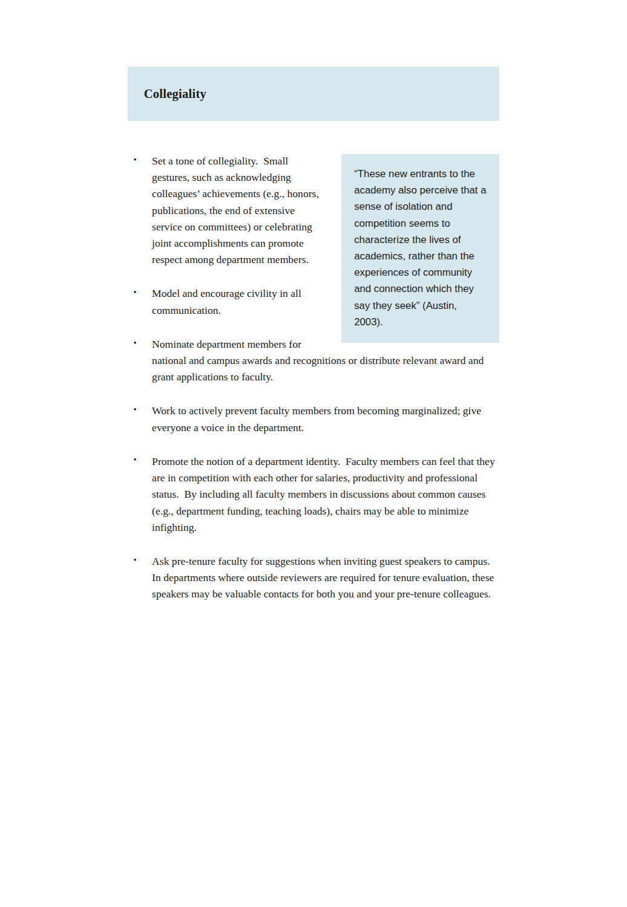Collegiality
“These new entrants to the academy also perceive that a sense of isolation and competition seems to characterize the lives of academics, rather than the experiences of community and connection which they say they seek” (Austin, 2003).
Set a tone of collegiality. Small gestures, such as acknowledging colleagues’ achievements (e.g., honors, publications, the end of extensive service on committees) or celebrating joint accomplishments can promote respect among department members.
Model and encourage civility in all communication.
Nominate department members for national and campus awards and recognitions or distribute relevant award and grant applications to faculty.
Work to actively prevent faculty members from becoming marginalized; give everyone a voice in the department.
Promote the notion of a department identity. Faculty members can feel that they are in competition with each other for salaries, productivity and professional status. By including all faculty members in discussions about common causes (e.g., department funding, teaching loads), chairs may be able to minimize infighting.
Ask pre-tenure faculty for suggestions when inviting guest speakers to campus. In departments where outside reviewers are required for tenure evaluation, these speakers may be valuable contacts for both you and your pre-tenure colleagues.